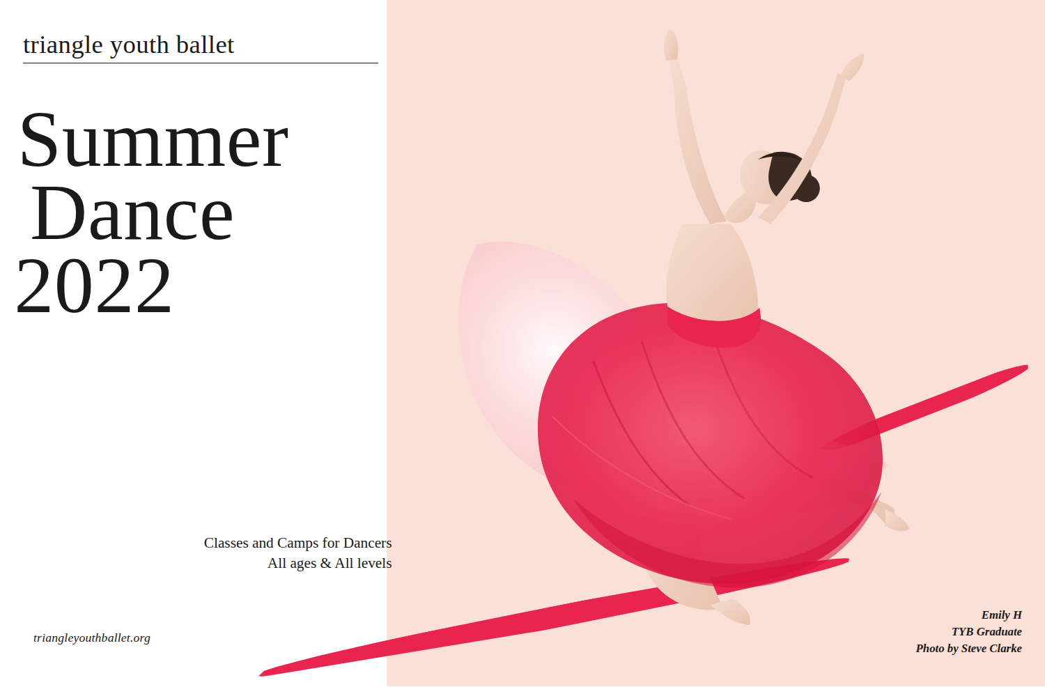triangle youth ballet
Summer Dance 2022
Classes and Camps for Dancers
All ages & All levels
triangleyouthballet.org
Emily H
TYB Graduate
Photo by Steve Clarke